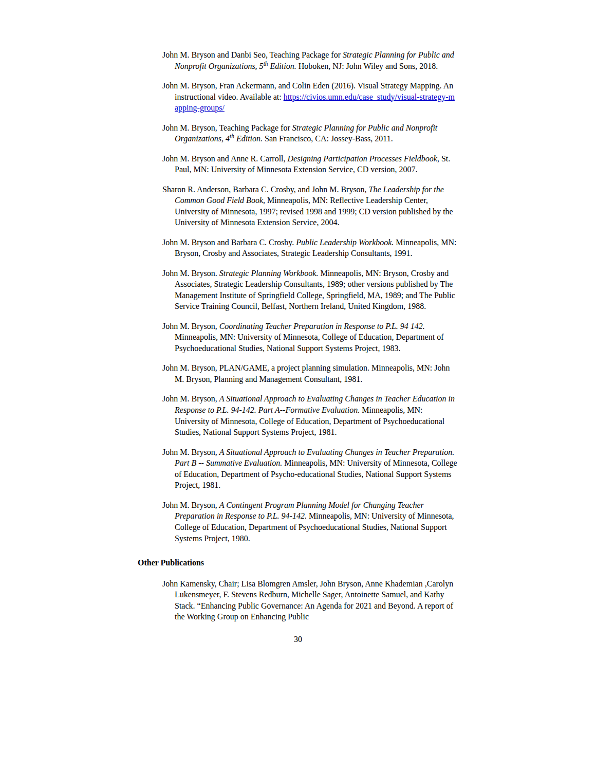John M. Bryson and Danbi Seo, Teaching Package for Strategic Planning for Public and Nonprofit Organizations, 5th Edition. Hoboken, NJ: John Wiley and Sons, 2018.
John M. Bryson, Fran Ackermann, and Colin Eden (2016). Visual Strategy Mapping. An instructional video. Available at: https://civios.umn.edu/case_study/visual-strategy-mapping-groups/
John M. Bryson, Teaching Package for Strategic Planning for Public and Nonprofit Organizations, 4th Edition. San Francisco, CA: Jossey-Bass, 2011.
John M. Bryson and Anne R. Carroll, Designing Participation Processes Fieldbook, St. Paul, MN: University of Minnesota Extension Service, CD version, 2007.
Sharon R. Anderson, Barbara C. Crosby, and John M. Bryson, The Leadership for the Common Good Field Book, Minneapolis, MN: Reflective Leadership Center, University of Minnesota, 1997; revised 1998 and 1999; CD version published by the University of Minnesota Extension Service, 2004.
John M. Bryson and Barbara C. Crosby. Public Leadership Workbook. Minneapolis, MN: Bryson, Crosby and Associates, Strategic Leadership Consultants, 1991.
John M. Bryson. Strategic Planning Workbook. Minneapolis, MN: Bryson, Crosby and Associates, Strategic Leadership Consultants, 1989; other versions published by The Management Institute of Springfield College, Springfield, MA, 1989; and The Public Service Training Council, Belfast, Northern Ireland, United Kingdom, 1988.
John M. Bryson, Coordinating Teacher Preparation in Response to P.L. 94 142. Minneapolis, MN: University of Minnesota, College of Education, Department of Psychoeducational Studies, National Support Systems Project, 1983.
John M. Bryson, PLAN/GAME, a project planning simulation. Minneapolis, MN: John M. Bryson, Planning and Management Consultant, 1981.
John M. Bryson, A Situational Approach to Evaluating Changes in Teacher Education in Response to P.L. 94-142. Part A--Formative Evaluation. Minneapolis, MN: University of Minnesota, College of Education, Department of Psychoeducational Studies, National Support Systems Project, 1981.
John M. Bryson, A Situational Approach to Evaluating Changes in Teacher Preparation. Part B -- Summative Evaluation. Minneapolis, MN: University of Minnesota, College of Education, Department of Psycho-educational Studies, National Support Systems Project, 1981.
John M. Bryson, A Contingent Program Planning Model for Changing Teacher Preparation in Response to P.L. 94-142. Minneapolis, MN: University of Minnesota, College of Education, Department of Psychoeducational Studies, National Support Systems Project, 1980.
Other Publications
John Kamensky, Chair; Lisa Blomgren Amsler, John Bryson, Anne Khademian ,Carolyn Lukensmeyer, F. Stevens Redburn, Michelle Sager, Antoinette Samuel, and Kathy Stack. “Enhancing Public Governance: An Agenda for 2021 and Beyond. A report of the Working Group on Enhancing Public
30